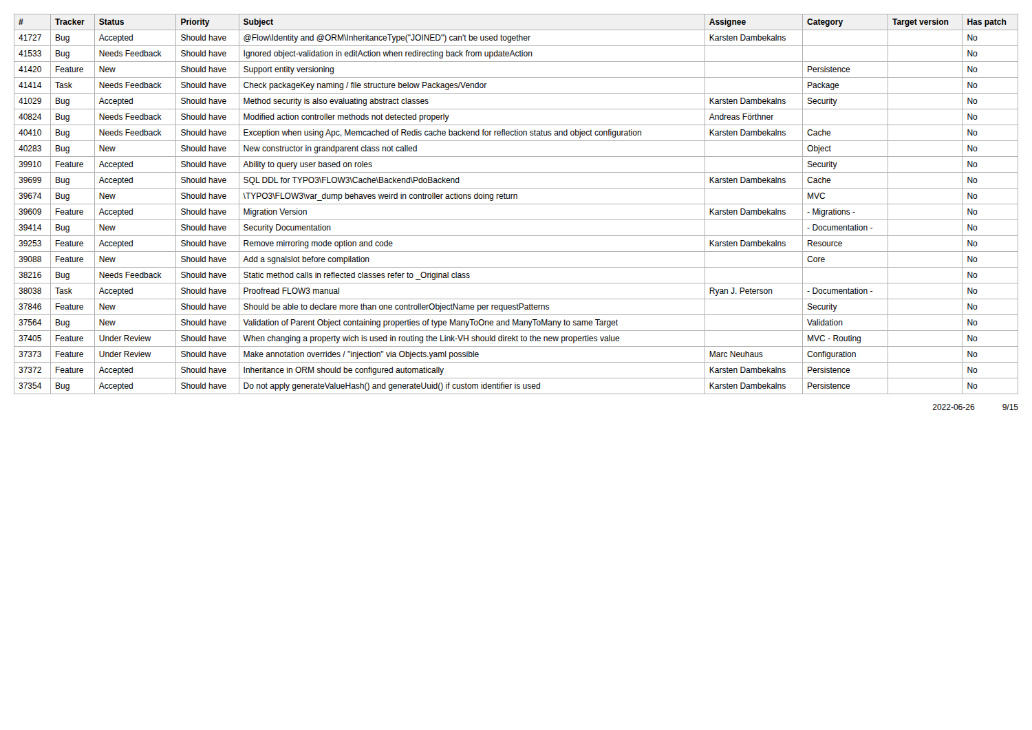| # | Tracker | Status | Priority | Subject | Assignee | Category | Target version | Has patch |
| --- | --- | --- | --- | --- | --- | --- | --- | --- |
| 41727 | Bug | Accepted | Should have | @Flow\Identity and @ORM\InheritanceType("JOINED") can't be used together | Karsten Dambekalns | | | No |
| 41533 | Bug | Needs Feedback | Should have | Ignored object-validation in editAction when redirecting back from updateAction | | | | No |
| 41420 | Feature | New | Should have | Support entity versioning | | Persistence | | No |
| 41414 | Task | Needs Feedback | Should have | Check packageKey naming / file structure below Packages/Vendor | | Package | | No |
| 41029 | Bug | Accepted | Should have | Method security is also evaluating abstract classes | Karsten Dambekalns | Security | | No |
| 40824 | Bug | Needs Feedback | Should have | Modified action controller methods not detected properly | Andreas Förthner | | | No |
| 40410 | Bug | Needs Feedback | Should have | Exception when using Apc, Memcached of Redis cache backend for reflection status and object configuration | Karsten Dambekalns | Cache | | No |
| 40283 | Bug | New | Should have | New constructor in grandparent class not called | | Object | | No |
| 39910 | Feature | Accepted | Should have | Ability to query user based on roles | | Security | | No |
| 39699 | Bug | Accepted | Should have | SQL DDL for TYPO3\FLOW3\Cache\Backend\PdoBackend | Karsten Dambekalns | Cache | | No |
| 39674 | Bug | New | Should have | \TYPO3\FLOW3\var_dump behaves weird in controller actions doing return | | MVC | | No |
| 39609 | Feature | Accepted | Should have | Migration Version | Karsten Dambekalns | - Migrations - | | No |
| 39414 | Bug | New | Should have | Security Documentation | | - Documentation - | | No |
| 39253 | Feature | Accepted | Should have | Remove mirroring mode option and code | Karsten Dambekalns | Resource | | No |
| 39088 | Feature | New | Should have | Add a sgnalslot before compilation | | Core | | No |
| 38216 | Bug | Needs Feedback | Should have | Static method calls in reflected classes refer to _Original class | | | | No |
| 38038 | Task | Accepted | Should have | Proofread FLOW3 manual | Ryan J. Peterson | - Documentation - | | No |
| 37846 | Feature | New | Should have | Should be able to declare more than one controllerObjectName per requestPatterns | | Security | | No |
| 37564 | Bug | New | Should have | Validation of Parent Object containing properties of type ManyToOne and ManyToMany to same Target | | Validation | | No |
| 37405 | Feature | Under Review | Should have | When changing a property wich is used in routing the Link-VH should direkt to the new properties value | | MVC - Routing | | No |
| 37373 | Feature | Under Review | Should have | Make annotation overrides / "injection" via Objects.yaml possible | Marc Neuhaus | Configuration | | No |
| 37372 | Feature | Accepted | Should have | Inheritance in ORM should be configured automatically | Karsten Dambekalns | Persistence | | No |
| 37354 | Bug | Accepted | Should have | Do not apply generateValueHash() and generateUuid() if custom identifier is used | Karsten Dambekalns | Persistence | | No |
2022-06-26 9/15